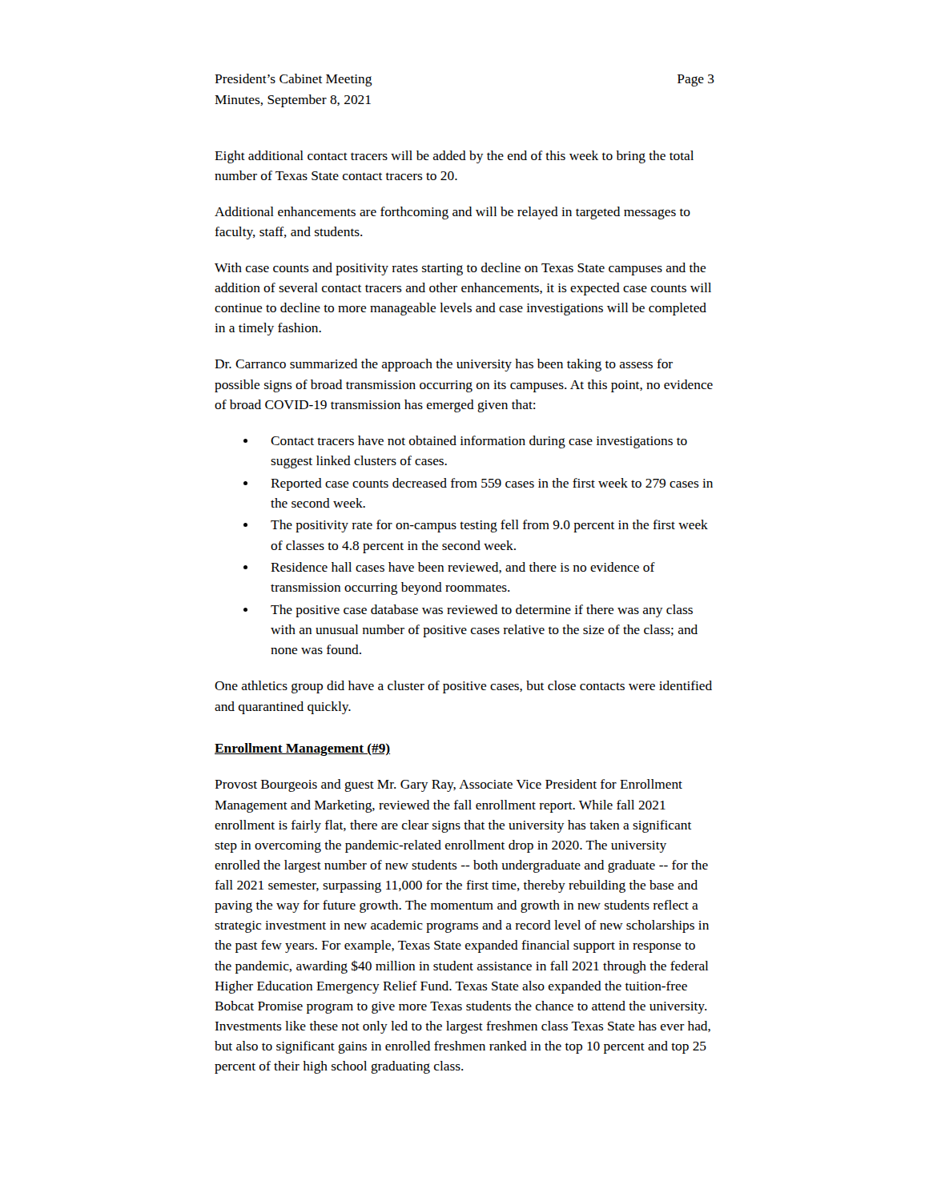President’s Cabinet Meeting
Minutes, September 8, 2021
Page 3
Eight additional contact tracers will be added by the end of this week to bring the total number of Texas State contact tracers to 20.
Additional enhancements are forthcoming and will be relayed in targeted messages to faculty, staff, and students.
With case counts and positivity rates starting to decline on Texas State campuses and the addition of several contact tracers and other enhancements, it is expected case counts will continue to decline to more manageable levels and case investigations will be completed in a timely fashion.
Dr. Carranco summarized the approach the university has been taking to assess for possible signs of broad transmission occurring on its campuses. At this point, no evidence of broad COVID-19 transmission has emerged given that:
Contact tracers have not obtained information during case investigations to suggest linked clusters of cases.
Reported case counts decreased from 559 cases in the first week to 279 cases in the second week.
The positivity rate for on-campus testing fell from 9.0 percent in the first week of classes to 4.8 percent in the second week.
Residence hall cases have been reviewed, and there is no evidence of transmission occurring beyond roommates.
The positive case database was reviewed to determine if there was any class with an unusual number of positive cases relative to the size of the class; and none was found.
One athletics group did have a cluster of positive cases, but close contacts were identified and quarantined quickly.
Enrollment Management (#9)
Provost Bourgeois and guest Mr. Gary Ray, Associate Vice President for Enrollment Management and Marketing, reviewed the fall enrollment report. While fall 2021 enrollment is fairly flat, there are clear signs that the university has taken a significant step in overcoming the pandemic-related enrollment drop in 2020. The university enrolled the largest number of new students -- both undergraduate and graduate -- for the fall 2021 semester, surpassing 11,000 for the first time, thereby rebuilding the base and paving the way for future growth. The momentum and growth in new students reflect a strategic investment in new academic programs and a record level of new scholarships in the past few years. For example, Texas State expanded financial support in response to the pandemic, awarding $40 million in student assistance in fall 2021 through the federal Higher Education Emergency Relief Fund. Texas State also expanded the tuition-free Bobcat Promise program to give more Texas students the chance to attend the university. Investments like these not only led to the largest freshmen class Texas State has ever had, but also to significant gains in enrolled freshmen ranked in the top 10 percent and top 25 percent of their high school graduating class.